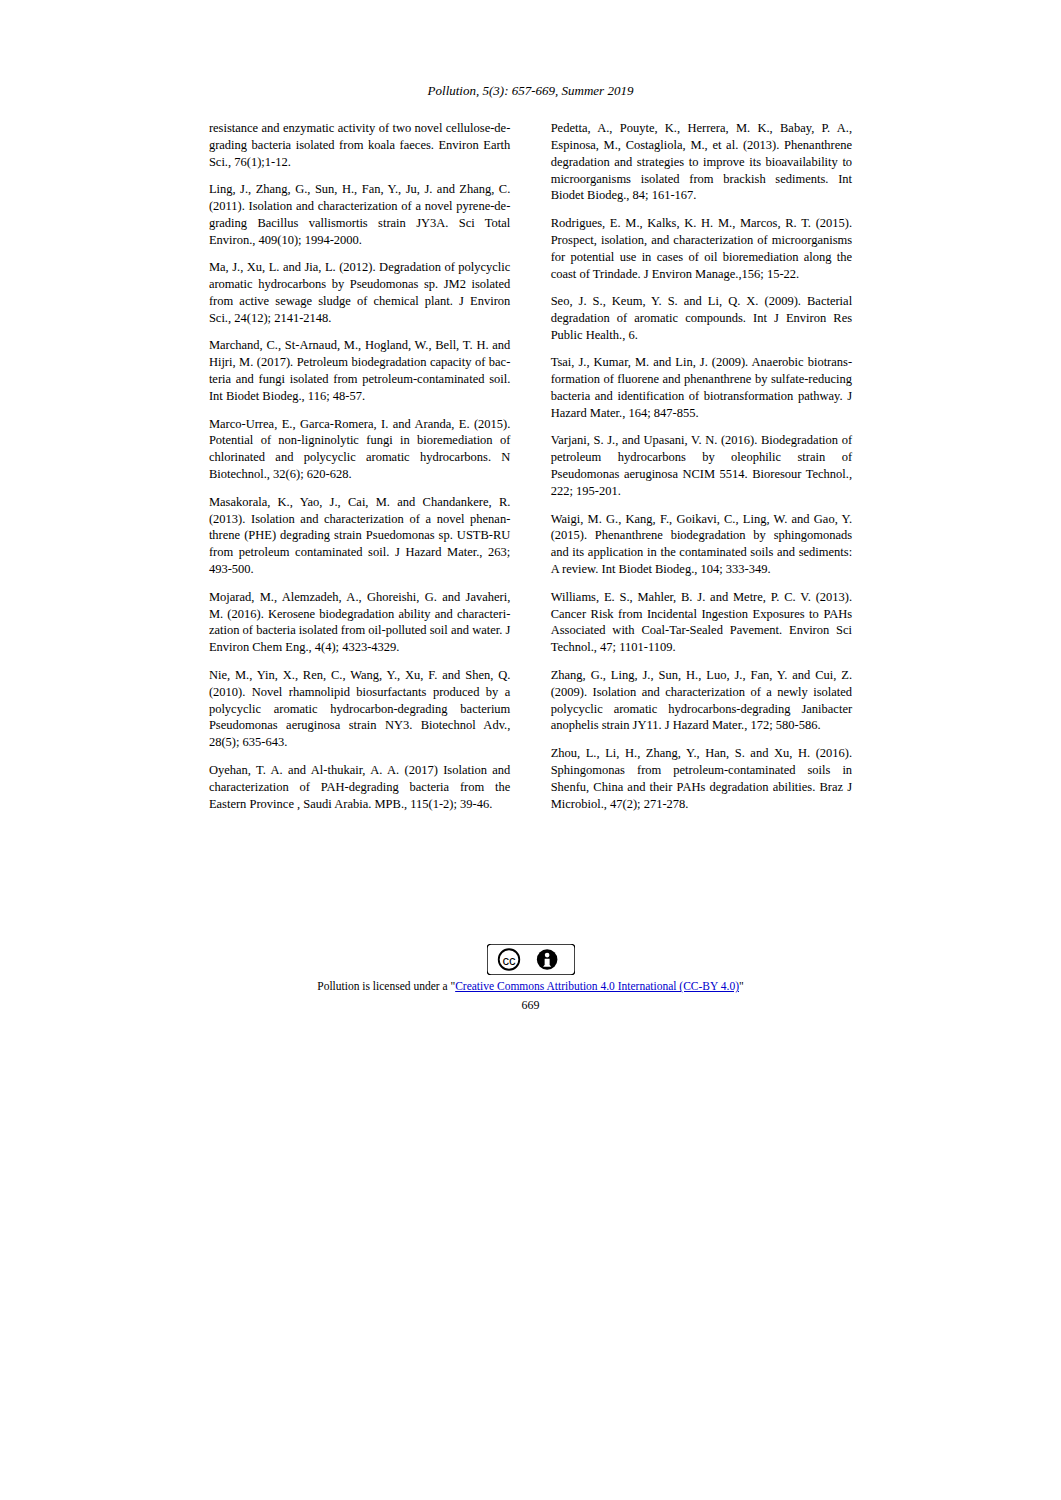Pollution, 5(3): 657-669, Summer 2019
resistance and enzymatic activity of two novel cellulose-degrading bacteria isolated from koala faeces. Environ Earth Sci., 76(1);1-12.
Ling, J., Zhang, G., Sun, H., Fan, Y., Ju, J. and Zhang, C. (2011). Isolation and characterization of a novel pyrene-degrading Bacillus vallismortis strain JY3A. Sci Total Environ., 409(10); 1994-2000.
Ma, J., Xu, L. and Jia, L. (2012). Degradation of polycyclic aromatic hydrocarbons by Pseudomonas sp. JM2 isolated from active sewage sludge of chemical plant. J Environ Sci., 24(12); 2141-2148.
Marchand, C., St-Arnaud, M., Hogland, W., Bell, T. H. and Hijri, M. (2017). Petroleum biodegradation capacity of bacteria and fungi isolated from petroleum-contaminated soil. Int Biodet Biodeg., 116; 48-57.
Marco-Urrea, E., Garca-Romera, I. and Aranda, E. (2015). Potential of non-ligninolytic fungi in bioremediation of chlorinated and polycyclic aromatic hydrocarbons. N Biotechnol., 32(6); 620-628.
Masakorala, K., Yao, J., Cai, M. and Chandankere, R. (2013). Isolation and characterization of a novel phenanthrene (PHE) degrading strain Psuedomonas sp. USTB-RU from petroleum contaminated soil. J Hazard Mater., 263; 493-500.
Mojarad, M., Alemzadeh, A., Ghoreishi, G. and Javaheri, M. (2016). Kerosene biodegradation ability and characterization of bacteria isolated from oil-polluted soil and water. J Environ Chem Eng., 4(4); 4323-4329.
Nie, M., Yin, X., Ren, C., Wang, Y., Xu, F. and Shen, Q. (2010). Novel rhamnolipid biosurfactants produced by a polycyclic aromatic hydrocarbon-degrading bacterium Pseudomonas aeruginosa strain NY3. Biotechnol Adv., 28(5); 635-643.
Oyehan, T. A. and Al-thukair, A. A. (2017) Isolation and characterization of PAH-degrading bacteria from the Eastern Province , Saudi Arabia. MPB., 115(1-2); 39-46.
Pedetta, A., Pouyte, K., Herrera, M. K., Babay, P. A., Espinosa, M., Costagliola, M., et al. (2013). Phenanthrene degradation and strategies to improve its bioavailability to microorganisms isolated from brackish sediments. Int Biodet Biodeg., 84; 161-167.
Rodrigues, E. M., Kalks, K. H. M., Marcos, R. T. (2015). Prospect, isolation, and characterization of microorganisms for potential use in cases of oil bioremediation along the coast of Trindade. J Environ Manage.,156; 15-22.
Seo, J. S., Keum, Y. S. and Li, Q. X. (2009). Bacterial degradation of aromatic compounds. Int J Environ Res Public Health., 6.
Tsai, J., Kumar, M. and Lin, J. (2009). Anaerobic biotransformation of fluorene and phenanthrene by sulfate-reducing bacteria and identification of biotransformation pathway. J Hazard Mater., 164; 847-855.
Varjani, S. J., and Upasani, V. N. (2016). Biodegradation of petroleum hydrocarbons by oleophilic strain of Pseudomonas aeruginosa NCIM 5514. Bioresour Technol., 222; 195-201.
Waigi, M. G., Kang, F., Goikavi, C., Ling, W. and Gao, Y. (2015). Phenanthrene biodegradation by sphingomonads and its application in the contaminated soils and sediments: A review. Int Biodet Biodeg., 104; 333-349.
Williams, E. S., Mahler, B. J. and Metre, P. C. V. (2013). Cancer Risk from Incidental Ingestion Exposures to PAHs Associated with Coal-Tar-Sealed Pavement. Environ Sci Technol., 47; 1101-1109.
Zhang, G., Ling, J., Sun, H., Luo, J., Fan, Y. and Cui, Z. (2009). Isolation and characterization of a newly isolated polycyclic aromatic hydrocarbons-degrading Janibacter anophelis strain JY11. J Hazard Mater., 172; 580-586.
Zhou, L., Li, H., Zhang, Y., Han, S. and Xu, H. (2016). Sphingomonas from petroleum-contaminated soils in Shenfu, China and their PAHs degradation abilities. Braz J Microbiol., 47(2); 271-278.
cc Pollution is licensed under a "Creative Commons Attribution 4.0 International (CC-BY 4.0)"
669